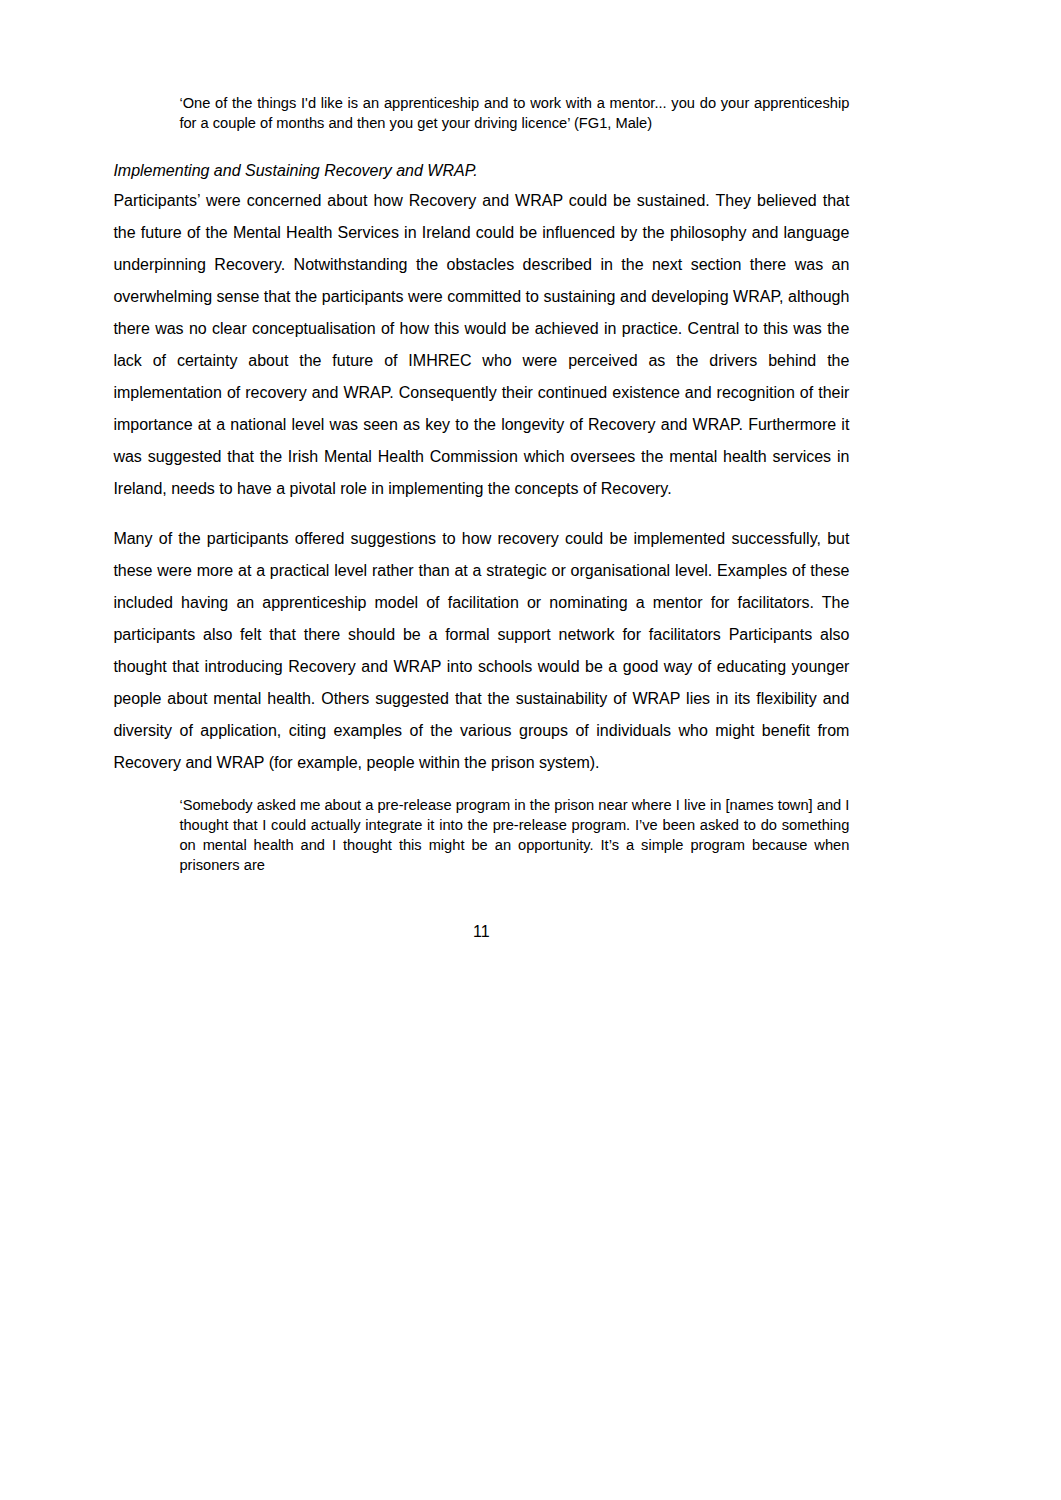‘One of the things I'd like is an apprenticeship and to work with a mentor... you do your apprenticeship for a couple of months and then you get your driving licence’ (FG1, Male)
Implementing and Sustaining Recovery and WRAP.
Participants’ were concerned about how Recovery and WRAP could be sustained. They believed that the future of the Mental Health Services in Ireland could be influenced by the philosophy and language underpinning Recovery. Notwithstanding the obstacles described in the next section there was an overwhelming sense that the participants were committed to sustaining and developing WRAP, although there was no clear conceptualisation of how this would be achieved in practice. Central to this was the lack of certainty about the future of IMHREC who were perceived as the drivers behind the implementation of recovery and WRAP. Consequently their continued existence and recognition of their importance at a national level was seen as key to the longevity of Recovery and WRAP. Furthermore it was suggested that the Irish Mental Health Commission which oversees the mental health services in Ireland, needs to have a pivotal role in implementing the concepts of Recovery.
Many of the participants offered suggestions to how recovery could be implemented successfully, but these were more at a practical level rather than at a strategic or organisational level. Examples of these included having an apprenticeship model of facilitation or nominating a mentor for facilitators. The participants also felt that there should be a formal support network for facilitators Participants also thought that introducing Recovery and WRAP into schools would be a good way of educating younger people about mental health. Others suggested that the sustainability of WRAP lies in its flexibility and diversity of application, citing examples of the various groups of individuals who might benefit from Recovery and WRAP (for example, people within the prison system).
‘Somebody asked me about a pre-release program in the prison near where I live in [names town] and I thought that I could actually integrate it into the pre-release program. I’ve been asked to do something on mental health and I thought this might be an opportunity. It’s a simple program because when prisoners are
11